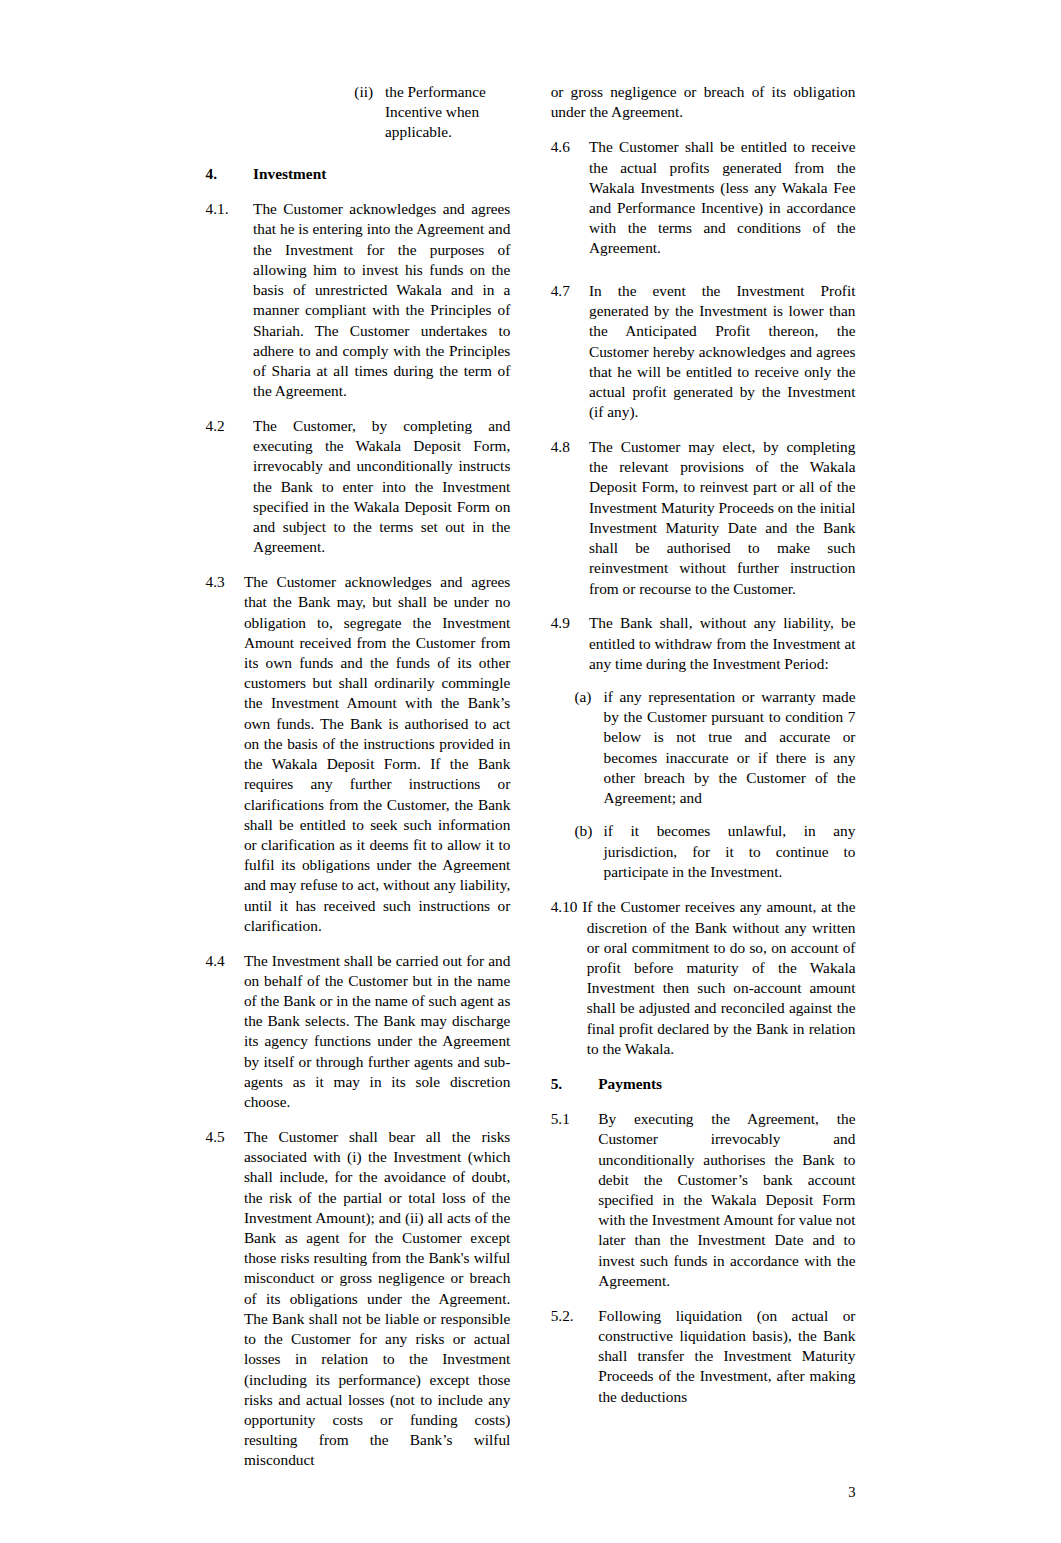(ii)
the Performance Incentive when applicable.
4.
Investment
4.1.
The Customer acknowledges and agrees that he is entering into the Agreement and the Investment for the purposes of allowing him to invest his funds on the basis of unrestricted Wakala and in a manner compliant with the Principles of Shariah. The Customer undertakes to adhere to and comply with the Principles of Sharia at all times during the term of the Agreement.
4.2
The Customer, by completing and executing the Wakala Deposit Form, irrevocably and unconditionally instructs the Bank to enter into the Investment specified in the Wakala Deposit Form on and subject to the terms set out in the Agreement.
4.3
The Customer acknowledges and agrees that the Bank may, but shall be under no obligation to, segregate the Investment Amount received from the Customer from its own funds and the funds of its other customers but shall ordinarily commingle the Investment Amount with the Bank’s own funds. The Bank is authorised to act on the basis of the instructions provided in the Wakala Deposit Form. If the Bank requires any further instructions or clarifications from the Customer, the Bank shall be entitled to seek such information or clarification as it deems fit to allow it to fulfil its obligations under the Agreement and may refuse to act, without any liability, until it has received such instructions or clarification.
4.4
The Investment shall be carried out for and on behalf of the Customer but in the name of the Bank or in the name of such agent as the Bank selects. The Bank may discharge its agency functions under the Agreement by itself or through further agents and sub-agents as it may in its sole discretion choose.
4.5
The Customer shall bear all the risks associated with (i) the Investment (which shall include, for the avoidance of doubt, the risk of the partial or total loss of the Investment Amount); and (ii) all acts of the Bank as agent for the Customer except those risks resulting from the Bank's wilful misconduct or gross negligence or breach of its obligations under the Agreement. The Bank shall not be liable or responsible to the Customer for any risks or actual losses in relation to the Investment (including its performance) except those risks and actual losses (not to include any opportunity costs or funding costs) resulting from the Bank’s wilful misconduct
or gross negligence or breach of its obligation under the Agreement.
4.6
The Customer shall be entitled to receive the actual profits generated from the Wakala Investments (less any Wakala Fee and Performance Incentive) in accordance with the terms and conditions of the Agreement.
4.7
In the event the Investment Profit generated by the Investment is lower than the Anticipated Profit thereon, the Customer hereby acknowledges and agrees that he will be entitled to receive only the actual profit generated by the Investment (if any).
4.8
The Customer may elect, by completing the relevant provisions of the Wakala Deposit Form, to reinvest part or all of the Investment Maturity Proceeds on the initial Investment Maturity Date and the Bank shall be authorised to make such reinvestment without further instruction from or recourse to the Customer.
4.9
The Bank shall, without any liability, be entitled to withdraw from the Investment at any time during the Investment Period:
(a)
if any representation or warranty made by the Customer pursuant to condition 7 below is not true and accurate or becomes inaccurate or if there is any other breach by the Customer of the Agreement; and
(b)
if it becomes unlawful, in any jurisdiction, for it to continue to participate in the Investment.
4.10 If the Customer receives any amount, at the discretion of the Bank without any written or oral commitment to do so, on account of profit before maturity of the Wakala Investment then such on-account amount shall be adjusted and reconciled against the final profit declared by the Bank in relation to the Wakala.
5.
Payments
5.1
By executing the Agreement, the Customer irrevocably and unconditionally authorises the Bank to debit the Customer’s bank account specified in the Wakala Deposit Form with the Investment Amount for value not later than the Investment Date and to invest such funds in accordance with the Agreement.
5.2.
Following liquidation (on actual or constructive liquidation basis), the Bank shall transfer the Investment Maturity Proceeds of the Investment, after making the deductions
3